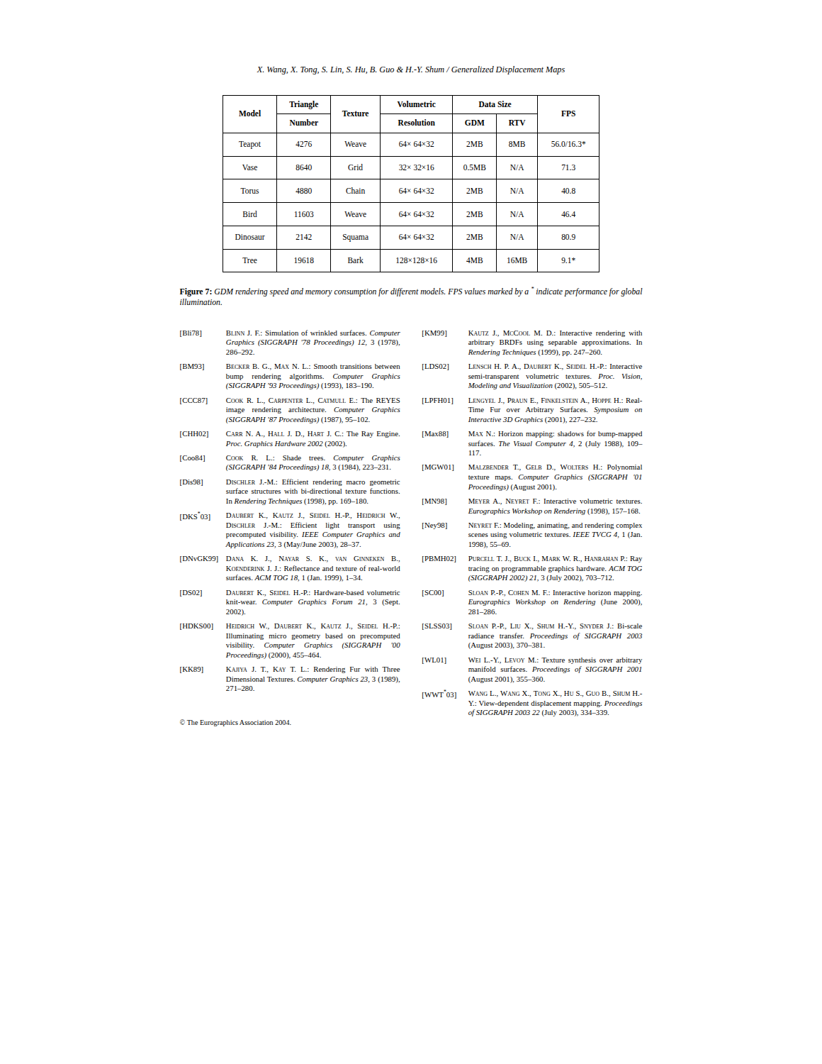X. Wang, X. Tong, S. Lin, S. Hu, B. Guo & H.-Y. Shum / Generalized Displacement Maps
| Model | Triangle | Texture | Volumetric | Data Size | FPS |
| --- | --- | --- | --- | --- | --- |
| Number | Resolution | GDM | RTV |
| Teapot | 4276 | Weave | 64× 64×32 | 2MB | 8MB | 56.0/16.3* |
| Vase | 8640 | Grid | 32× 32×16 | 0.5MB | N/A | 71.3 |
| Torus | 4880 | Chain | 64× 64×32 | 2MB | N/A | 40.8 |
| Bird | 11603 | Weave | 64× 64×32 | 2MB | N/A | 46.4 |
| Dinosaur | 2142 | Squama | 64× 64×32 | 2MB | N/A | 80.9 |
| Tree | 19618 | Bark | 128×128×16 | 4MB | 16MB | 9.1* |
Figure 7: GDM rendering speed and memory consumption for different models. FPS values marked by a * indicate performance for global illumination.
[Bli78]
Blinn J. F.: Simulation of wrinkled surfaces. Computer Graphics (SIGGRAPH '78 Proceedings) 12, 3 (1978), 286–292.
[BM93]
Becker B. G., Max N. L.: Smooth transitions between bump rendering algorithms. Computer Graphics (SIGGRAPH '93 Proceedings) (1993), 183–190.
[CCC87]
Cook R. L., Carpenter L., Catmull E.: The REYES image rendering architecture. Computer Graphics (SIGGRAPH '87 Proceedings) (1987), 95–102.
[CHH02]
Carr N. A., Hall J. D., Hart J. C.: The Ray Engine. Proc. Graphics Hardware 2002 (2002).
[Coo84]
Cook R. L.: Shade trees. Computer Graphics (SIGGRAPH '84 Proceedings) 18, 3 (1984), 223–231.
[Dis98]
Dischler J.-M.: Efficient rendering macro geometric surface structures with bi-directional texture functions. In Rendering Techniques (1998), pp. 169–180.
[DKS*03]
Daubert K., Kautz J., Seidel H.-P., Heidrich W., Dischler J.-M.: Efficient light transport using precomputed visibility. IEEE Computer Graphics and Applications 23, 3 (May/June 2003), 28–37.
[DNvGK99]
Dana K. J., Nayar S. K., van Ginneken B., Koenderink J. J.: Reflectance and texture of real-world surfaces. ACM TOG 18, 1 (Jan. 1999), 1–34.
[DS02]
Daubert K., Seidel H.-P.: Hardware-based volumetric knit-wear. Computer Graphics Forum 21, 3 (Sept. 2002).
[HDKS00]
Heidrich W., Daubert K., Kautz J., Seidel H.-P.: Illuminating micro geometry based on precomputed visibility. Computer Graphics (SIGGRAPH '00 Proceedings) (2000), 455–464.
[KK89]
Kajiya J. T., Kay T. L.: Rendering Fur with Three Dimensional Textures. Computer Graphics 23, 3 (1989), 271–280.
[KM99]
Kautz J., McCool M. D.: Interactive rendering with arbitrary BRDFs using separable approximations. In Rendering Techniques (1999), pp. 247–260.
[LDS02]
Lensch H. P. A., Daubert K., Seidel H.-P.: Interactive semi-transparent volumetric textures. Proc. Vision, Modeling and Visualization (2002), 505–512.
[LPFH01]
Lengyel J., Praun E., Finkelstein A., Hoppe H.: Real-Time Fur over Arbitrary Surfaces. Symposium on Interactive 3D Graphics (2001), 227–232.
[Max88]
Max N.: Horizon mapping: shadows for bump-mapped surfaces. The Visual Computer 4, 2 (July 1988), 109–117.
[MGW01]
Malzbender T., Gelb D., Wolters H.: Polynomial texture maps. Computer Graphics (SIGGRAPH '01 Proceedings) (August 2001).
[MN98]
Meyer A., Neyret F.: Interactive volumetric textures. Eurographics Workshop on Rendering (1998), 157–168.
[Ney98]
Neyret F.: Modeling, animating, and rendering complex scenes using volumetric textures. IEEE TVCG 4, 1 (Jan. 1998), 55–69.
[PBMH02]
Purcell T. J., Buck I., Mark W. R., Hanrahan P.: Ray tracing on programmable graphics hardware. ACM TOG (SIGGRAPH 2002) 21, 3 (July 2002), 703–712.
[SC00]
Sloan P.-P., Cohen M. F.: Interactive horizon mapping. Eurographics Workshop on Rendering (June 2000), 281–286.
[SLSS03]
Sloan P.-P., Liu X., Shum H.-Y., Snyder J.: Bi-scale radiance transfer. Proceedings of SIGGRAPH 2003 (August 2003), 370–381.
[WL01]
Wei L.-Y., Levoy M.: Texture synthesis over arbitrary manifold surfaces. Proceedings of SIGGRAPH 2001 (August 2001), 355–360.
[WWT*03]
Wang L., Wang X., Tong X., Hu S., Guo B., Shum H.-Y.: View-dependent displacement mapping. Proceedings of SIGGRAPH 2003 22 (July 2003), 334–339.
© The Eurographics Association 2004.